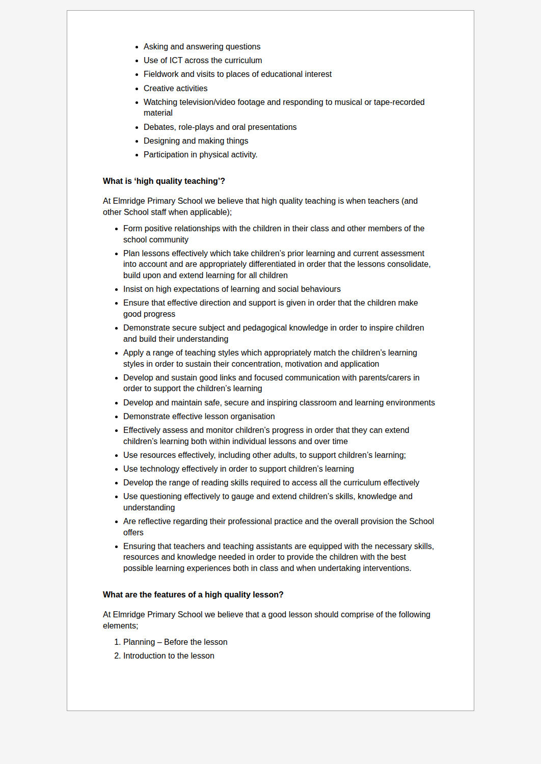Asking and answering questions
Use of ICT across the curriculum
Fieldwork and visits to places of educational interest
Creative activities
Watching television/video footage and responding to musical or tape-recorded material
Debates, role-plays and oral presentations
Designing and making things
Participation in physical activity.
What is ‘high quality teaching’?
At Elmridge Primary School we believe that high quality teaching is when teachers (and other School staff when applicable);
Form positive relationships with the children in their class and other members of the school community
Plan lessons effectively which take children’s prior learning and current assessment into account and are appropriately differentiated in order that the lessons consolidate, build upon and extend learning for all children
Insist on high expectations of learning and social behaviours
Ensure that effective direction and support is given in order that the children make good progress
Demonstrate secure subject and pedagogical knowledge in order to inspire children and build their understanding
Apply a range of teaching styles which appropriately match the children’s learning styles in order to sustain their concentration, motivation and application
Develop and sustain good links and focused communication with parents/carers in order to support the children’s learning
Develop and maintain safe, secure and inspiring classroom and learning environments
Demonstrate effective lesson organisation
Effectively assess and monitor children’s progress in order that they can extend children’s learning both within individual lessons and over time
Use resources effectively, including other adults, to support children’s learning;
Use technology effectively in order to support children’s learning
Develop the range of reading skills required to access all the curriculum effectively
Use questioning effectively to gauge and extend children’s skills, knowledge and understanding
Are reflective regarding their professional practice and the overall provision the School offers
Ensuring that teachers and teaching assistants are equipped with the necessary skills, resources and knowledge needed in order to provide the children with the best possible learning experiences both in class and when undertaking interventions.
What are the features of a high quality lesson?
At Elmridge Primary School we believe that a good lesson should comprise of the following elements;
Planning – Before the lesson
Introduction to the lesson